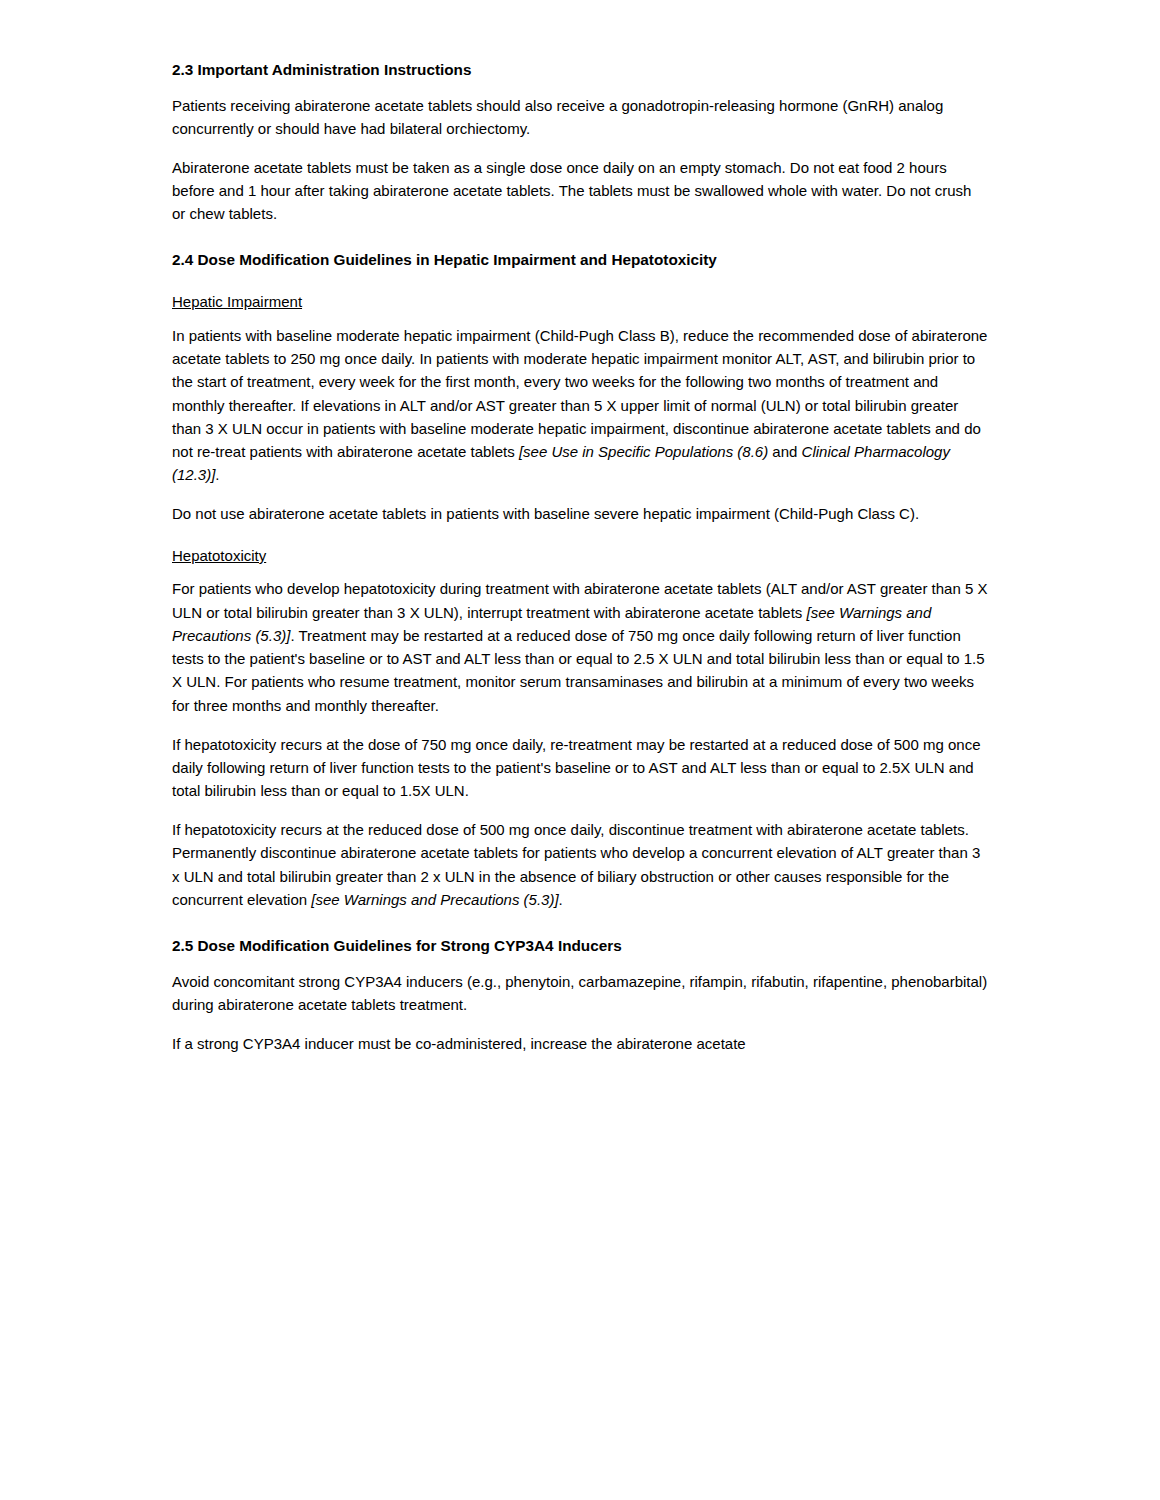2.3 Important Administration Instructions
Patients receiving abiraterone acetate tablets should also receive a gonadotropin-releasing hormone (GnRH) analog concurrently or should have had bilateral orchiectomy.
Abiraterone acetate tablets must be taken as a single dose once daily on an empty stomach. Do not eat food 2 hours before and 1 hour after taking abiraterone acetate tablets. The tablets must be swallowed whole with water. Do not crush or chew tablets.
2.4 Dose Modification Guidelines in Hepatic Impairment and Hepatotoxicity
Hepatic Impairment
In patients with baseline moderate hepatic impairment (Child-Pugh Class B), reduce the recommended dose of abiraterone acetate tablets to 250 mg once daily. In patients with moderate hepatic impairment monitor ALT, AST, and bilirubin prior to the start of treatment, every week for the first month, every two weeks for the following two months of treatment and monthly thereafter. If elevations in ALT and/or AST greater than 5 X upper limit of normal (ULN) or total bilirubin greater than 3 X ULN occur in patients with baseline moderate hepatic impairment, discontinue abiraterone acetate tablets and do not re-treat patients with abiraterone acetate tablets [see Use in Specific Populations (8.6) and Clinical Pharmacology (12.3)].
Do not use abiraterone acetate tablets in patients with baseline severe hepatic impairment (Child-Pugh Class C).
Hepatotoxicity
For patients who develop hepatotoxicity during treatment with abiraterone acetate tablets (ALT and/or AST greater than 5 X ULN or total bilirubin greater than 3 X ULN), interrupt treatment with abiraterone acetate tablets [see Warnings and Precautions (5.3)]. Treatment may be restarted at a reduced dose of 750 mg once daily following return of liver function tests to the patient's baseline or to AST and ALT less than or equal to 2.5 X ULN and total bilirubin less than or equal to 1.5 X ULN. For patients who resume treatment, monitor serum transaminases and bilirubin at a minimum of every two weeks for three months and monthly thereafter.
If hepatotoxicity recurs at the dose of 750 mg once daily, re-treatment may be restarted at a reduced dose of 500 mg once daily following return of liver function tests to the patient's baseline or to AST and ALT less than or equal to 2.5X ULN and total bilirubin less than or equal to 1.5X ULN.
If hepatotoxicity recurs at the reduced dose of 500 mg once daily, discontinue treatment with abiraterone acetate tablets. Permanently discontinue abiraterone acetate tablets for patients who develop a concurrent elevation of ALT greater than 3 x ULN and total bilirubin greater than 2 x ULN in the absence of biliary obstruction or other causes responsible for the concurrent elevation [see Warnings and Precautions (5.3)].
2.5 Dose Modification Guidelines for Strong CYP3A4 Inducers
Avoid concomitant strong CYP3A4 inducers (e.g., phenytoin, carbamazepine, rifampin, rifabutin, rifapentine, phenobarbital) during abiraterone acetate tablets treatment.
If a strong CYP3A4 inducer must be co-administered, increase the abiraterone acetate